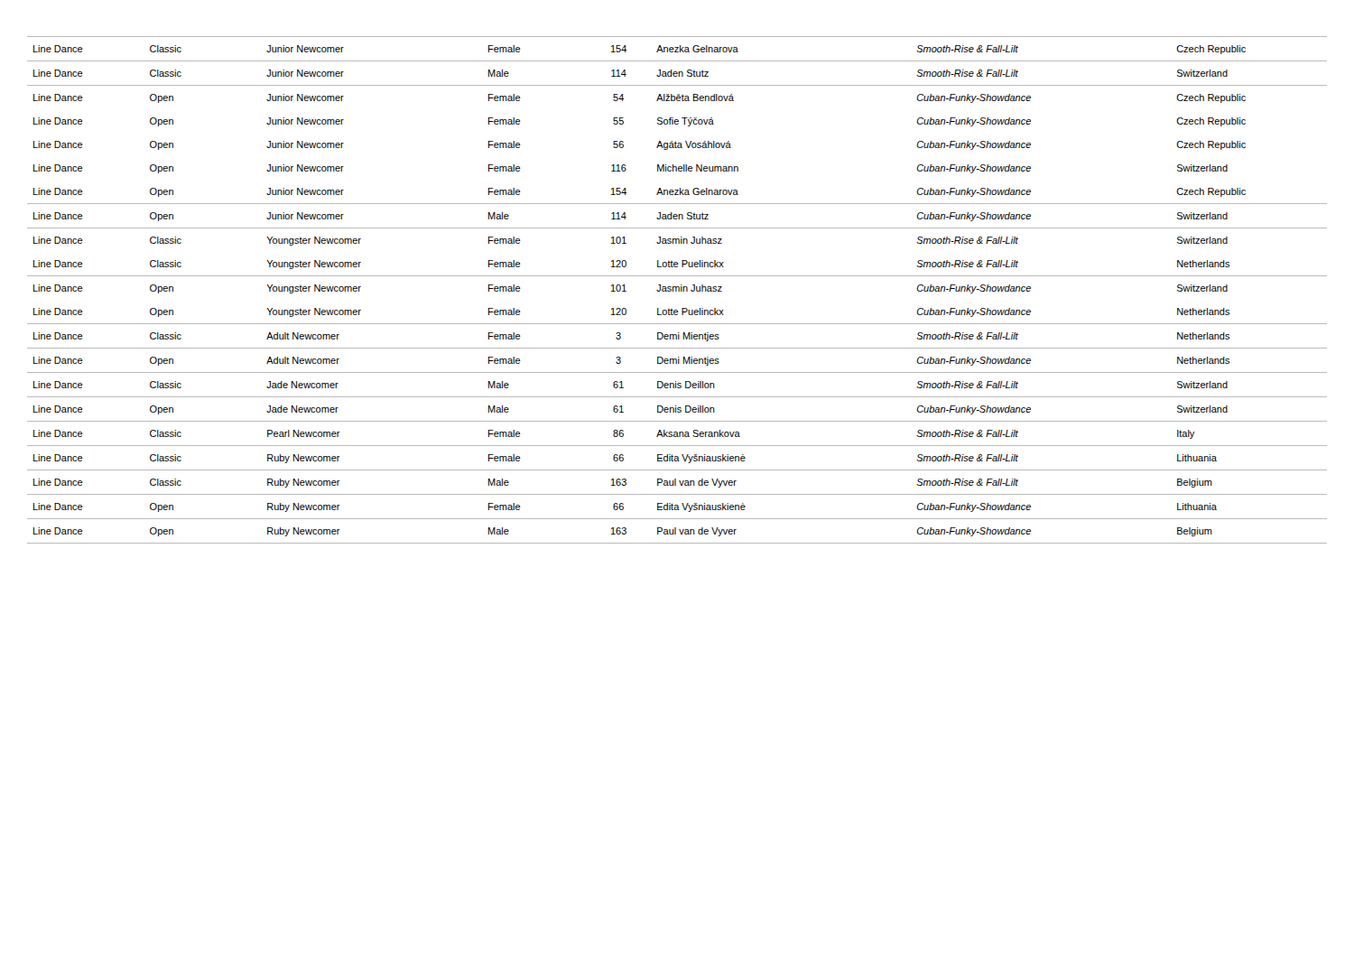| Line Dance | Classic | Junior Newcomer | Female | 154 | Anezka Gelnarova | Smooth-Rise & Fall-Lilt | Czech Republic |
| Line Dance | Classic | Junior Newcomer | Male | 114 | Jaden Stutz | Smooth-Rise & Fall-Lilt | Switzerland |
| Line Dance | Open | Junior Newcomer | Female | 54 | Alžběta Bendlová | Cuban-Funky-Showdance | Czech Republic |
| Line Dance | Open | Junior Newcomer | Female | 55 | Sofie Týčová | Cuban-Funky-Showdance | Czech Republic |
| Line Dance | Open | Junior Newcomer | Female | 56 | Agáta Vosáhlová | Cuban-Funky-Showdance | Czech Republic |
| Line Dance | Open | Junior Newcomer | Female | 116 | Michelle Neumann | Cuban-Funky-Showdance | Switzerland |
| Line Dance | Open | Junior Newcomer | Female | 154 | Anezka Gelnarova | Cuban-Funky-Showdance | Czech Republic |
| Line Dance | Open | Junior Newcomer | Male | 114 | Jaden Stutz | Cuban-Funky-Showdance | Switzerland |
| Line Dance | Classic | Youngster Newcomer | Female | 101 | Jasmin Juhasz | Smooth-Rise & Fall-Lilt | Switzerland |
| Line Dance | Classic | Youngster Newcomer | Female | 120 | Lotte Puelinckx | Smooth-Rise & Fall-Lilt | Netherlands |
| Line Dance | Open | Youngster Newcomer | Female | 101 | Jasmin Juhasz | Cuban-Funky-Showdance | Switzerland |
| Line Dance | Open | Youngster Newcomer | Female | 120 | Lotte Puelinckx | Cuban-Funky-Showdance | Netherlands |
| Line Dance | Classic | Adult Newcomer | Female | 3 | Demi Mientjes | Smooth-Rise & Fall-Lilt | Netherlands |
| Line Dance | Open | Adult Newcomer | Female | 3 | Demi Mientjes | Cuban-Funky-Showdance | Netherlands |
| Line Dance | Classic | Jade Newcomer | Male | 61 | Denis Deillon | Smooth-Rise & Fall-Lilt | Switzerland |
| Line Dance | Open | Jade Newcomer | Male | 61 | Denis Deillon | Cuban-Funky-Showdance | Switzerland |
| Line Dance | Classic | Pearl Newcomer | Female | 86 | Aksana Serankova | Smooth-Rise & Fall-Lilt | Italy |
| Line Dance | Classic | Ruby Newcomer | Female | 66 | Edita Vyšniauskienė | Smooth-Rise & Fall-Lilt | Lithuania |
| Line Dance | Classic | Ruby Newcomer | Male | 163 | Paul van de Vyver | Smooth-Rise & Fall-Lilt | Belgium |
| Line Dance | Open | Ruby Newcomer | Female | 66 | Edita Vyšniauskienė | Cuban-Funky-Showdance | Lithuania |
| Line Dance | Open | Ruby Newcomer | Male | 163 | Paul van de Vyver | Cuban-Funky-Showdance | Belgium |